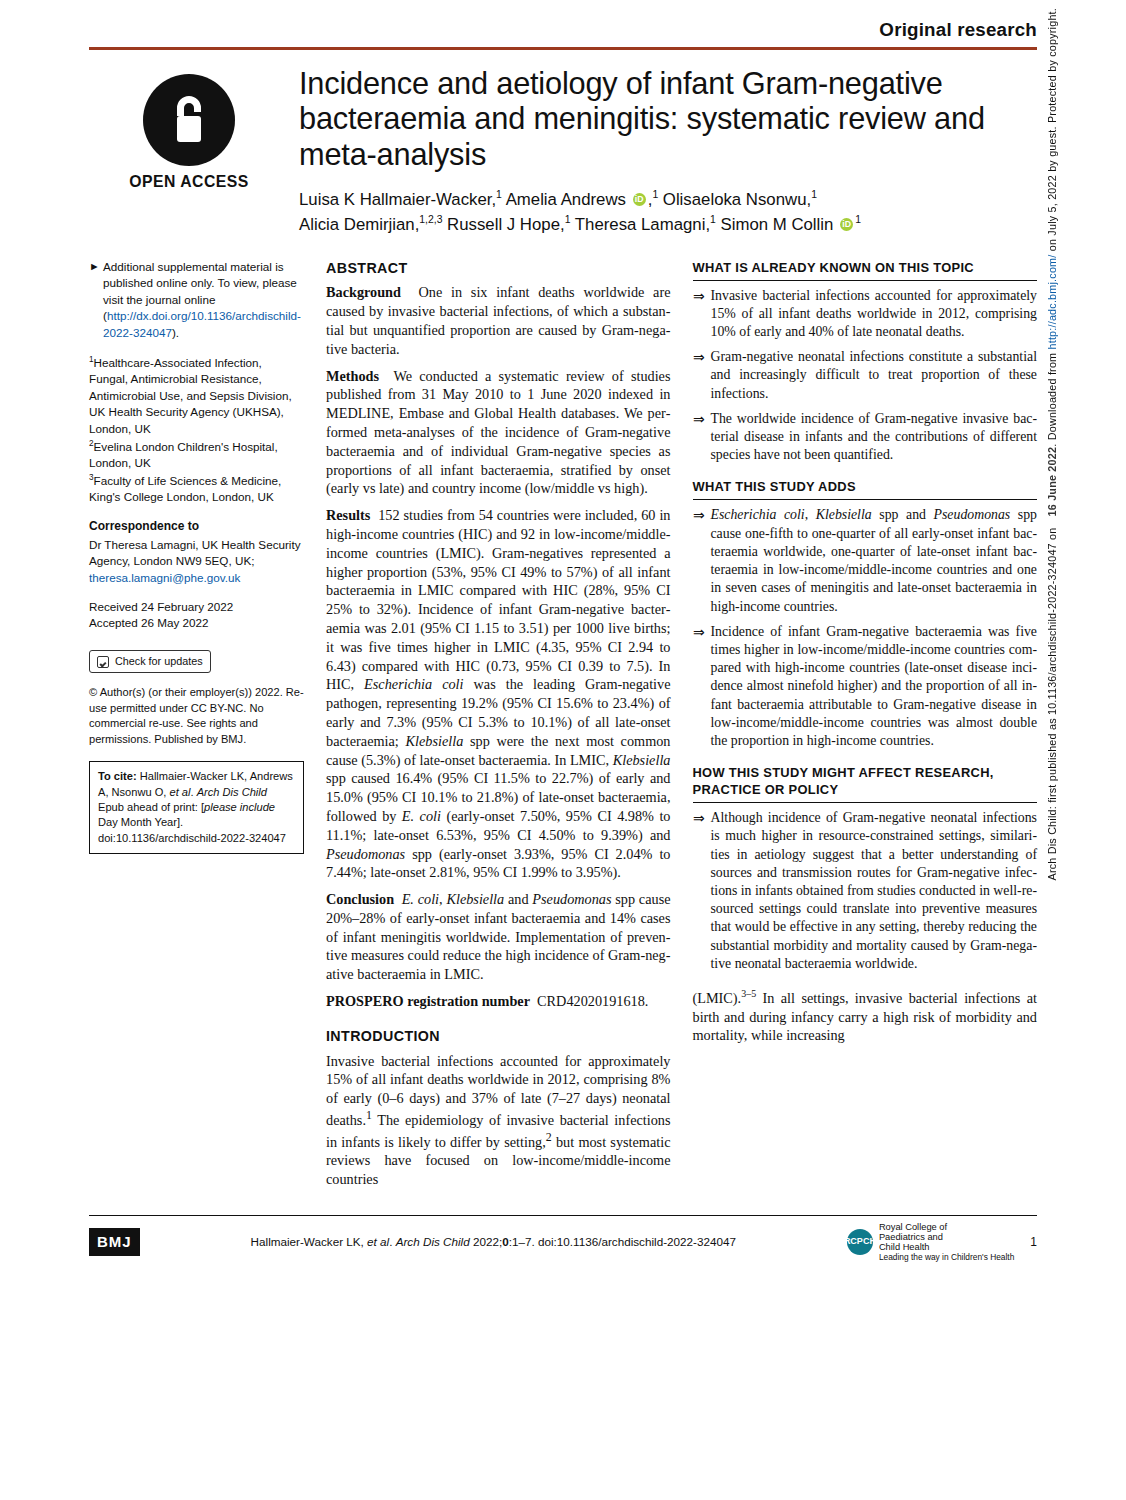Arch Dis Child: first published as 10.1136/archdischild-2022-324047 on 16 June 2022. Downloaded from http://adc.bmj.com/ on July 5, 2022 by guest. Protected by copyright.
Original research
OPEN ACCESS
Incidence and aetiology of infant Gram-negative bacteraemia and meningitis: systematic review and meta-analysis
Luisa K Hallmaier-Wacker,1 Amelia Andrews ,1 Olisaeloka Nsonwu,1
Alicia Demirjian,1,2,3 Russell J Hope,1 Theresa Lamagni,1 Simon M Collin 1
Additional supplemental material is published online only. To view, please visit the journal online (http://dx.doi.org/10.1136/archdischild-2022-324047).
1Healthcare-Associated Infection, Fungal, Antimicrobial Resistance, Antimicrobial Use, and Sepsis Division, UK Health Security Agency (UKHSA), London, UK
2Evelina London Children's Hospital, London, UK
3Faculty of Life Sciences & Medicine, King's College London, London, UK
Correspondence to
Dr Theresa Lamagni, UK Health Security Agency, London NW9 5EQ, UK;
theresa.lamagni@phe.gov.uk
Received 24 February 2022
Accepted 26 May 2022
Check for updates
© Author(s) (or their employer(s)) 2022. Re-use permitted under CC BY-NC. No commercial re-use. See rights and permissions. Published by BMJ.
To cite: Hallmaier-Wacker LK, Andrews A, Nsonwu O, et al. Arch Dis Child Epub ahead of print: [please include Day Month Year]. doi:10.1136/archdischild-2022-324047
ABSTRACT
Background One in six infant deaths worldwide are caused by invasive bacterial infections, of which a substantial but unquantified proportion are caused by Gram-negative bacteria.
Methods We conducted a systematic review of studies published from 31 May 2010 to 1 June 2020 indexed in MEDLINE, Embase and Global Health databases. We performed meta-analyses of the incidence of Gram-negative bacteraemia and of individual Gram-negative species as proportions of all infant bacteraemia, stratified by onset (early vs late) and country income (low/middle vs high).
Results 152 studies from 54 countries were included, 60 in high-income countries (HIC) and 92 in low-income/middle-income countries (LMIC). Gram-negatives represented a higher proportion (53%, 95% CI 49% to 57%) of all infant bacteraemia in LMIC compared with HIC (28%, 95% CI 25% to 32%). Incidence of infant Gram-negative bacteraemia was 2.01 (95% CI 1.15 to 3.51) per 1000 live births; it was five times higher in LMIC (4.35, 95% CI 2.94 to 6.43) compared with HIC (0.73, 95% CI 0.39 to 7.5). In HIC, Escherichia coli was the leading Gram-negative pathogen, representing 19.2% (95% CI 15.6% to 23.4%) of early and 7.3% (95% CI 5.3% to 10.1%) of all late-onset bacteraemia; Klebsiella spp were the next most common cause (5.3%) of late-onset bacteraemia. In LMIC, Klebsiella spp caused 16.4% (95% CI 11.5% to 22.7%) of early and 15.0% (95% CI 10.1% to 21.8%) of late-onset bacteraemia, followed by E. coli (early-onset 7.50%, 95% CI 4.98% to 11.1%; late-onset 6.53%, 95% CI 4.50% to 9.39%) and Pseudomonas spp (early-onset 3.93%, 95% CI 2.04% to 7.44%; late-onset 2.81%, 95% CI 1.99% to 3.95%).
Conclusion E. coli, Klebsiella and Pseudomonas spp cause 20%–28% of early-onset infant bacteraemia and 14% cases of infant meningitis worldwide. Implementation of preventive measures could reduce the high incidence of Gram-negative bacteraemia in LMIC.
PROSPERO registration number CRD42020191618.
INTRODUCTION
Invasive bacterial infections accounted for approximately 15% of all infant deaths worldwide in 2012, comprising 8% of early (0–6 days) and 37% of late (7–27 days) neonatal deaths.1 The epidemiology of invasive bacterial infections in infants is likely to differ by setting,2 but most systematic reviews have focused on low-income/middle-income countries
What is already known on this topic
Invasive bacterial infections accounted for approximately 15% of all infant deaths worldwide in 2012, comprising 10% of early and 40% of late neonatal deaths.
Gram-negative neonatal infections constitute a substantial and increasingly difficult to treat proportion of these infections.
The worldwide incidence of Gram-negative invasive bacterial disease in infants and the contributions of different species have not been quantified.
What this study adds
Escherichia coli, Klebsiella spp and Pseudomonas spp cause one-fifth to one-quarter of all early-onset infant bacteraemia worldwide, one-quarter of late-onset infant bacteraemia in low-income/middle-income countries and one in seven cases of meningitis and late-onset bacteraemia in high-income countries.
Incidence of infant Gram-negative bacteraemia was five times higher in low-income/middle-income countries compared with high-income countries (late-onset disease incidence almost ninefold higher) and the proportion of all infant bacteraemia attributable to Gram-negative disease in low-income/middle-income countries was almost double the proportion in high-income countries.
How this study might affect research, practice or policy
Although incidence of Gram-negative neonatal infections is much higher in resource-constrained settings, similarities in aetiology suggest that a better understanding of sources and transmission routes for Gram-negative infections in infants obtained from studies conducted in well-resourced settings could translate into preventive measures that would be effective in any setting, thereby reducing the substantial morbidity and mortality caused by Gram-negative neonatal bacteraemia worldwide.
(LMIC).3–5 In all settings, invasive bacterial infections at birth and during infancy carry a high risk of morbidity and mortality, while increasing
BMJ
Hallmaier-Wacker LK, et al. Arch Dis Child 2022;0:1–7. doi:10.1136/archdischild-2022-324047
RCPCH
Royal College of
Paediatrics and
Child Health
Leading the way in Children's Health
1